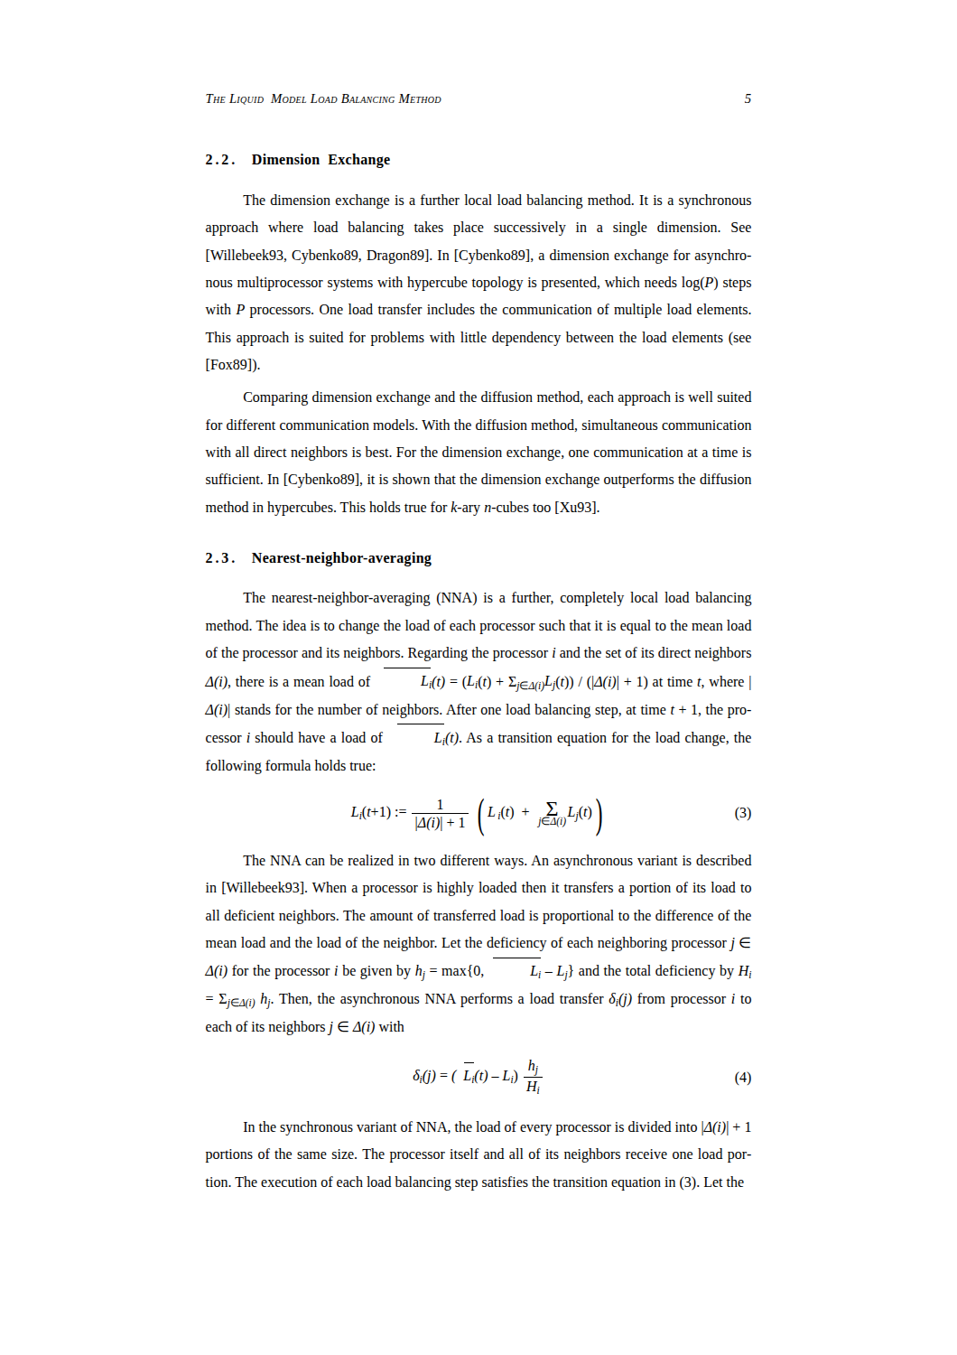The Liquid Model Load Balancing Method 5
2.2. Dimension Exchange
The dimension exchange is a further local load balancing method. It is a synchronous approach where load balancing takes place successively in a single dimension. See [Willebeek93, Cybenko89, Dragon89]. In [Cybenko89], a dimension exchange for asynchronous multiprocessor systems with hypercube topology is presented, which needs log(P) steps with P processors. One load transfer includes the communication of multiple load elements. This approach is suited for problems with little dependency between the load elements (see [Fox89]).
Comparing dimension exchange and the diffusion method, each approach is well suited for different communication models. With the diffusion method, simultaneous communication with all direct neighbors is best. For the dimension exchange, one communication at a time is sufficient. In [Cybenko89], it is shown that the dimension exchange outperforms the diffusion method in hypercubes. This holds true for k-ary n-cubes too [Xu93].
2.3. Nearest-neighbor-averaging
The nearest-neighbor-averaging (NNA) is a further, completely local load balancing method. The idea is to change the load of each processor such that it is equal to the mean load of the processor and its neighbors. Regarding the processor i and the set of its direct neighbors Δ(i), there is a mean load of Li(t) = (Li(t) + Σj∈Δ(i)Lj(t)) / (|Δ(i)| + 1) at time t, where |Δ(i)| stands for the number of neighbors. After one load balancing step, at time t + 1, the processor i should have a load of Li(t). As a transition equation for the load change, the following formula holds true:
Li(t+1) := 1|Δ(i)| + 1 (L i(t) + Σj∈Δ(i) Lj(t))
(3)
The NNA can be realized in two different ways. An asynchronous variant is described in [Willebeek93]. When a processor is highly loaded then it transfers a portion of its load to all deficient neighbors. The amount of transferred load is proportional to the difference of the mean load and the load of the neighbor. Let the deficiency of each neighboring processor j ∈ Δ(i) for the processor i be given by hj = max{0, Li – Lj} and the total deficiency by Hi = Σj∈Δ(i) hj. Then, the asynchronous NNA performs a load transfer δi(j) from processor i to each of its neighbors j ∈ Δ(i) with
δi(j) = ( Li(t) – Li) hj Hi
(4)
In the synchronous variant of NNA, the load of every processor is divided into |Δ(i)| + 1 portions of the same size. The processor itself and all of its neighbors receive one load portion. The execution of each load balancing step satisfies the transition equation in (3). Let the